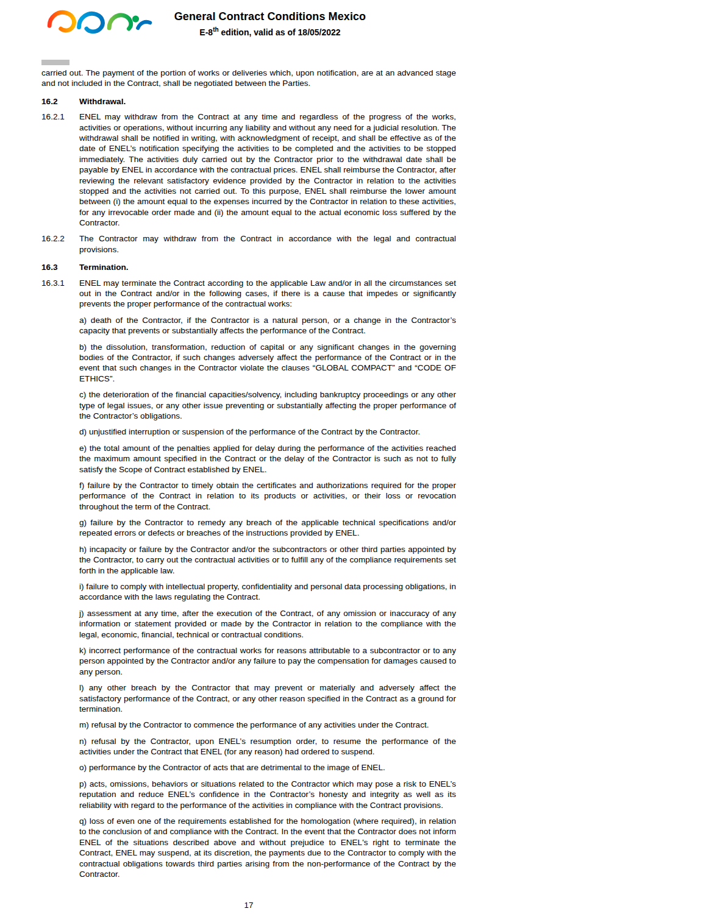General Contract Conditions Mexico
E-8th edition, valid as of 18/05/2022
carried out. The payment of the portion of works or deliveries which, upon notification, are at an advanced stage and not included in the Contract, shall be negotiated between the Parties.
16.2 Withdrawal.
16.2.1 ENEL may withdraw from the Contract at any time and regardless of the progress of the works, activities or operations, without incurring any liability and without any need for a judicial resolution. The withdrawal shall be notified in writing, with acknowledgment of receipt, and shall be effective as of the date of ENEL’s notification specifying the activities to be completed and the activities to be stopped immediately. The activities duly carried out by the Contractor prior to the withdrawal date shall be payable by ENEL in accordance with the contractual prices. ENEL shall reimburse the Contractor, after reviewing the relevant satisfactory evidence provided by the Contractor in relation to the activities stopped and the activities not carried out. To this purpose, ENEL shall reimburse the lower amount between (i) the amount equal to the expenses incurred by the Contractor in relation to these activities, for any irrevocable order made and (ii) the amount equal to the actual economic loss suffered by the Contractor.
16.2.2 The Contractor may withdraw from the Contract in accordance with the legal and contractual provisions.
16.3 Termination.
16.3.1 ENEL may terminate the Contract according to the applicable Law and/or in all the circumstances set out in the Contract and/or in the following cases, if there is a cause that impedes or significantly prevents the proper performance of the contractual works:
a) death of the Contractor, if the Contractor is a natural person, or a change in the Contractor’s capacity that prevents or substantially affects the performance of the Contract.
b) the dissolution, transformation, reduction of capital or any significant changes in the governing bodies of the Contractor, if such changes adversely affect the performance of the Contract or in the event that such changes in the Contractor violate the clauses “GLOBAL COMPACT” and “CODE OF ETHICS”.
c) the deterioration of the financial capacities/solvency, including bankruptcy proceedings or any other type of legal issues, or any other issue preventing or substantially affecting the proper performance of the Contractor’s obligations.
d) unjustified interruption or suspension of the performance of the Contract by the Contractor.
e) the total amount of the penalties applied for delay during the performance of the activities reached the maximum amount specified in the Contract or the delay of the Contractor is such as not to fully satisfy the Scope of Contract established by ENEL.
f) failure by the Contractor to timely obtain the certificates and authorizations required for the proper performance of the Contract in relation to its products or activities, or their loss or revocation throughout the term of the Contract.
g) failure by the Contractor to remedy any breach of the applicable technical specifications and/or repeated errors or defects or breaches of the instructions provided by ENEL.
h) incapacity or failure by the Contractor and/or the subcontractors or other third parties appointed by the Contractor, to carry out the contractual activities or to fulfill any of the compliance requirements set forth in the applicable law.
i) failure to comply with intellectual property, confidentiality and personal data processing obligations, in accordance with the laws regulating the Contract.
j) assessment at any time, after the execution of the Contract, of any omission or inaccuracy of any information or statement provided or made by the Contractor in relation to the compliance with the legal, economic, financial, technical or contractual conditions.
k) incorrect performance of the contractual works for reasons attributable to a subcontractor or to any person appointed by the Contractor and/or any failure to pay the compensation for damages caused to any person.
l) any other breach by the Contractor that may prevent or materially and adversely affect the satisfactory performance of the Contract, or any other reason specified in the Contract as a ground for termination.
m) refusal by the Contractor to commence the performance of any activities under the Contract.
n) refusal by the Contractor, upon ENEL’s resumption order, to resume the performance of the activities under the Contract that ENEL (for any reason) had ordered to suspend.
o) performance by the Contractor of acts that are detrimental to the image of ENEL.
p) acts, omissions, behaviors or situations related to the Contractor which may pose a risk to ENEL’s reputation and reduce ENEL’s confidence in the Contractor’s honesty and integrity as well as its reliability with regard to the performance of the activities in compliance with the Contract provisions.
q) loss of even one of the requirements established for the homologation (where required), in relation to the conclusion of and compliance with the Contract. In the event that the Contractor does not inform ENEL of the situations described above and without prejudice to ENEL's right to terminate the Contract, ENEL may suspend, at its discretion, the payments due to the Contractor to comply with the contractual obligations towards third parties arising from the non-performance of the Contract by the Contractor.
17